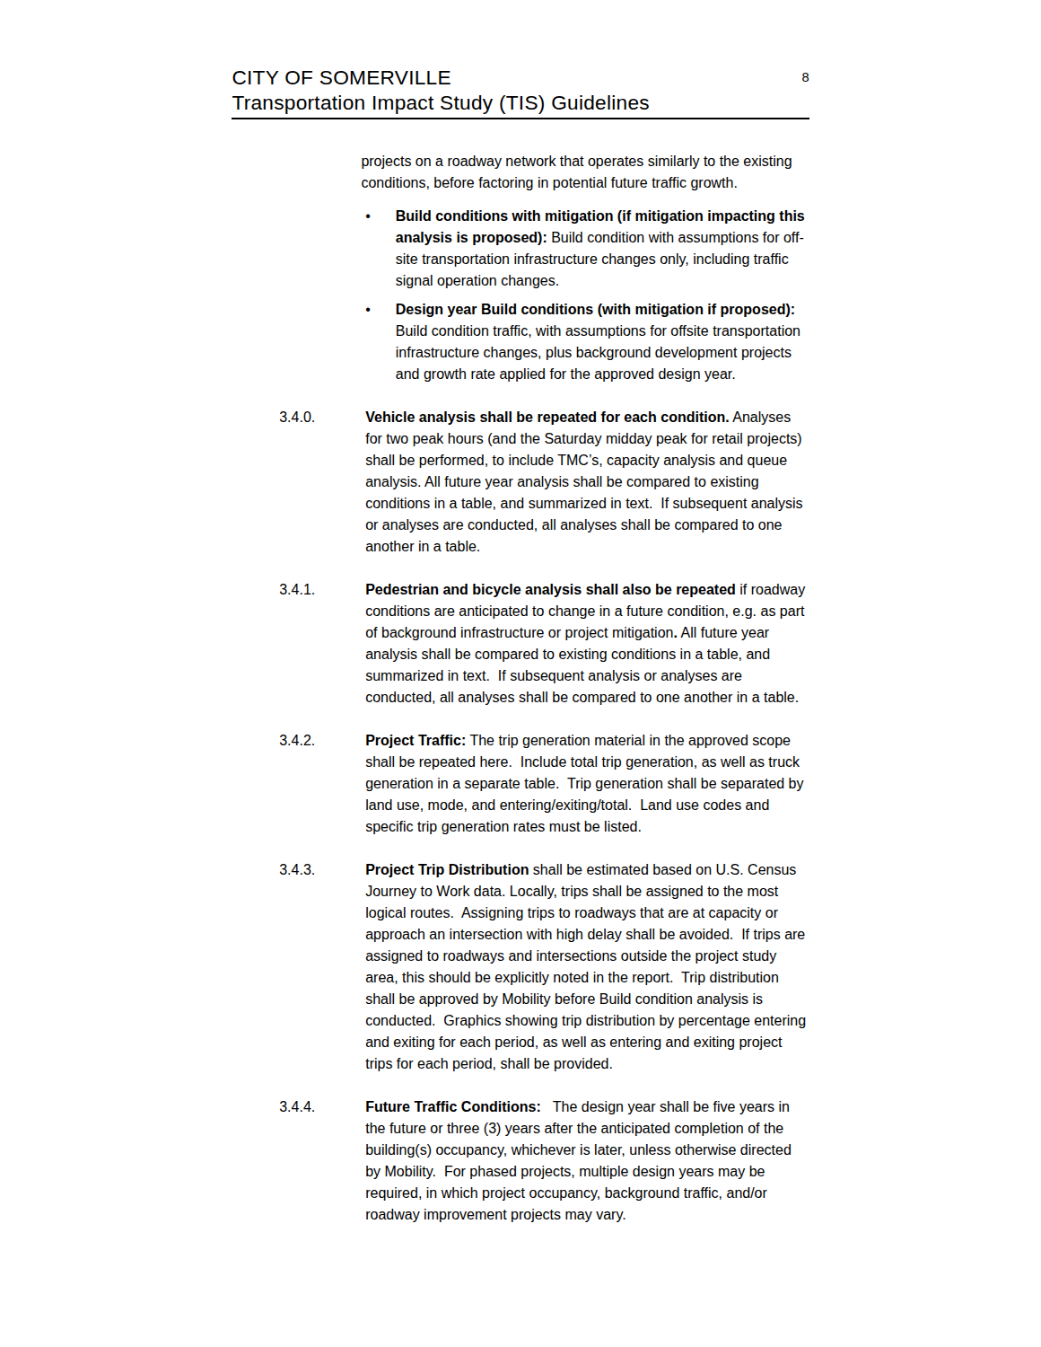8
CITY OF SOMERVILLE Transportation Impact Study (TIS) Guidelines
projects on a roadway network that operates similarly to the existing conditions, before factoring in potential future traffic growth.
Build conditions with mitigation (if mitigation impacting this analysis is proposed): Build condition with assumptions for off-site transportation infrastructure changes only, including traffic signal operation changes.
Design year Build conditions (with mitigation if proposed): Build condition traffic, with assumptions for offsite transportation infrastructure changes, plus background development projects and growth rate applied for the approved design year.
3.4.0.
Vehicle analysis shall be repeated for each condition. Analyses for two peak hours (and the Saturday midday peak for retail projects) shall be performed, to include TMC’s, capacity analysis and queue analysis. All future year analysis shall be compared to existing conditions in a table, and summarized in text. If subsequent analysis or analyses are conducted, all analyses shall be compared to one another in a table.
3.4.1.
Pedestrian and bicycle analysis shall also be repeated if roadway conditions are anticipated to change in a future condition, e.g. as part of background infrastructure or project mitigation. All future year analysis shall be compared to existing conditions in a table, and summarized in text. If subsequent analysis or analyses are conducted, all analyses shall be compared to one another in a table.
3.4.2.
Project Traffic: The trip generation material in the approved scope shall be repeated here. Include total trip generation, as well as truck generation in a separate table. Trip generation shall be separated by land use, mode, and entering/exiting/total. Land use codes and specific trip generation rates must be listed.
3.4.3.
Project Trip Distribution shall be estimated based on U.S. Census Journey to Work data. Locally, trips shall be assigned to the most logical routes. Assigning trips to roadways that are at capacity or approach an intersection with high delay shall be avoided. If trips are assigned to roadways and intersections outside the project study area, this should be explicitly noted in the report. Trip distribution shall be approved by Mobility before Build condition analysis is conducted. Graphics showing trip distribution by percentage entering and exiting for each period, as well as entering and exiting project trips for each period, shall be provided.
3.4.4.
Future Traffic Conditions: The design year shall be five years in the future or three (3) years after the anticipated completion of the building(s) occupancy, whichever is later, unless otherwise directed by Mobility. For phased projects, multiple design years may be required, in which project occupancy, background traffic, and/or roadway improvement projects may vary.